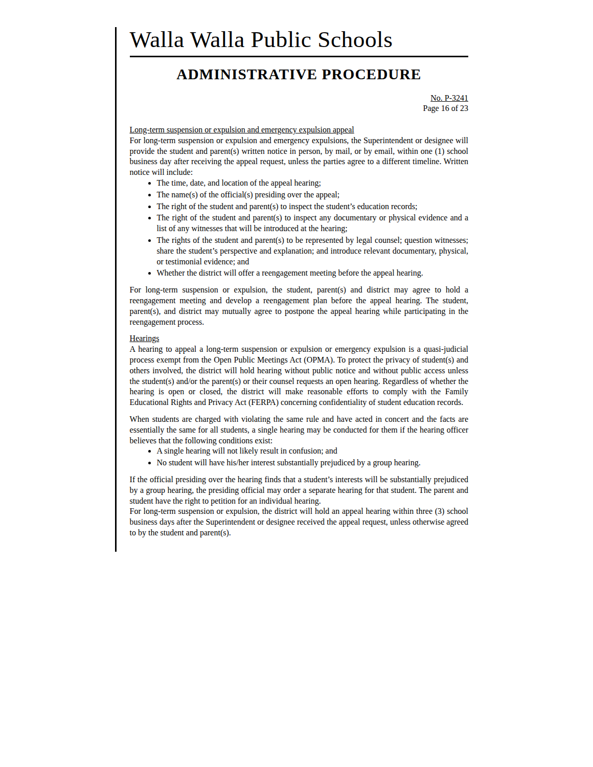Walla Walla Public Schools
ADMINISTRATIVE PROCEDURE
No. P-3241
Page 16 of 23
Long-term suspension or expulsion and emergency expulsion appeal
For long-term suspension or expulsion and emergency expulsions, the Superintendent or designee will provide the student and parent(s) written notice in person, by mail, or by email, within one (1) school business day after receiving the appeal request, unless the parties agree to a different timeline. Written notice will include:
The time, date, and location of the appeal hearing;
The name(s) of the official(s) presiding over the appeal;
The right of the student and parent(s) to inspect the student’s education records;
The right of the student and parent(s) to inspect any documentary or physical evidence and a list of any witnesses that will be introduced at the hearing;
The rights of the student and parent(s) to be represented by legal counsel; question witnesses; share the student’s perspective and explanation; and introduce relevant documentary, physical, or testimonial evidence; and
Whether the district will offer a reengagement meeting before the appeal hearing.
For long-term suspension or expulsion, the student, parent(s) and district may agree to hold a reengagement meeting and develop a reengagement plan before the appeal hearing. The student, parent(s), and district may mutually agree to postpone the appeal hearing while participating in the reengagement process.
Hearings
A hearing to appeal a long-term suspension or expulsion or emergency expulsion is a quasi-judicial process exempt from the Open Public Meetings Act (OPMA). To protect the privacy of student(s) and others involved, the district will hold hearing without public notice and without public access unless the student(s) and/or the parent(s) or their counsel requests an open hearing. Regardless of whether the hearing is open or closed, the district will make reasonable efforts to comply with the Family Educational Rights and Privacy Act (FERPA) concerning confidentiality of student education records.
When students are charged with violating the same rule and have acted in concert and the facts are essentially the same for all students, a single hearing may be conducted for them if the hearing officer believes that the following conditions exist:
A single hearing will not likely result in confusion; and
No student will have his/her interest substantially prejudiced by a group hearing.
If the official presiding over the hearing finds that a student’s interests will be substantially prejudiced by a group hearing, the presiding official may order a separate hearing for that student. The parent and student have the right to petition for an individual hearing.
For long-term suspension or expulsion, the district will hold an appeal hearing within three (3) school business days after the Superintendent or designee received the appeal request, unless otherwise agreed to by the student and parent(s).